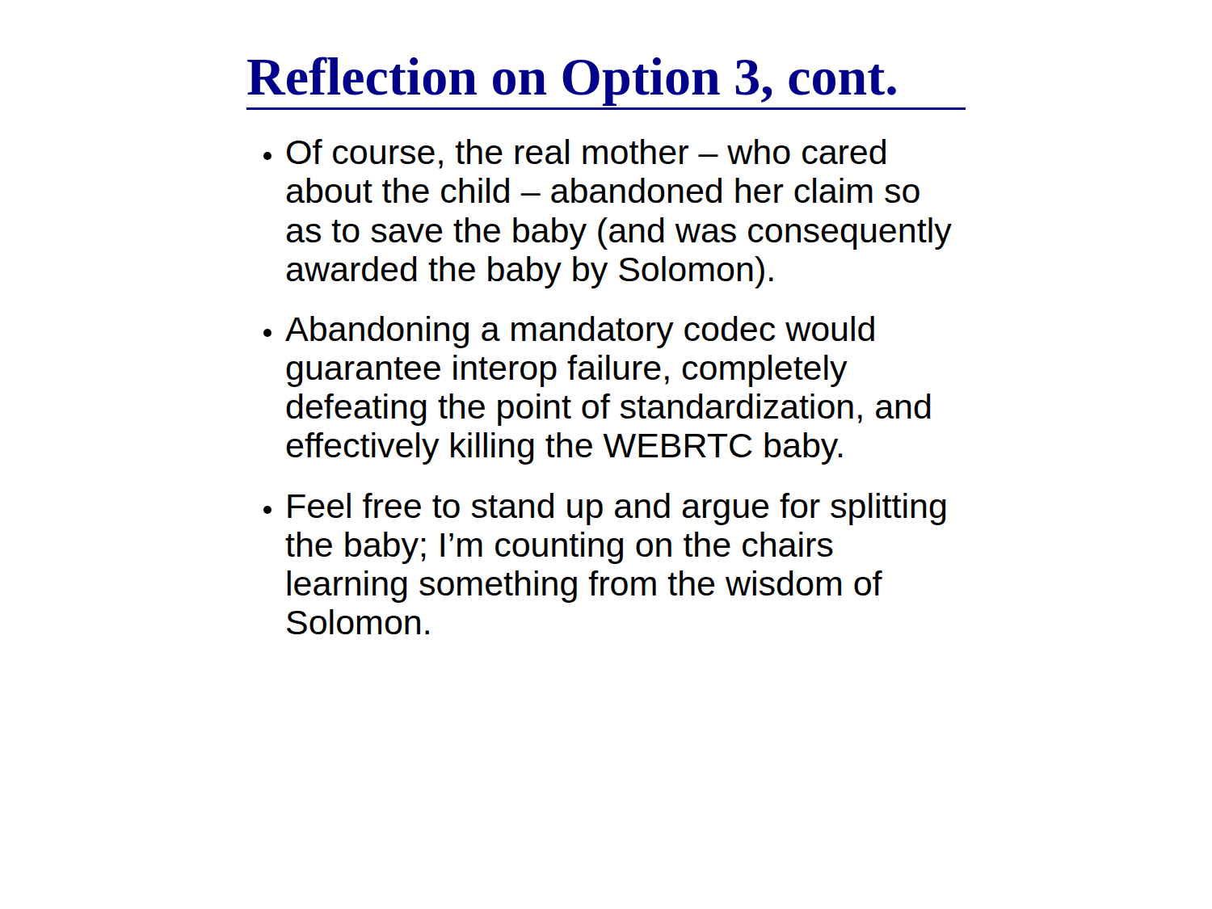Reflection on Option 3, cont.
Of course, the real mother – who cared about the child – abandoned her claim so as to save the baby (and was consequently awarded the baby by Solomon).
Abandoning a mandatory codec would guarantee interop failure, completely defeating the point of standardization, and effectively killing the WEBRTC baby.
Feel free to stand up and argue for splitting the baby; I’m counting on the chairs learning something from the wisdom of Solomon.